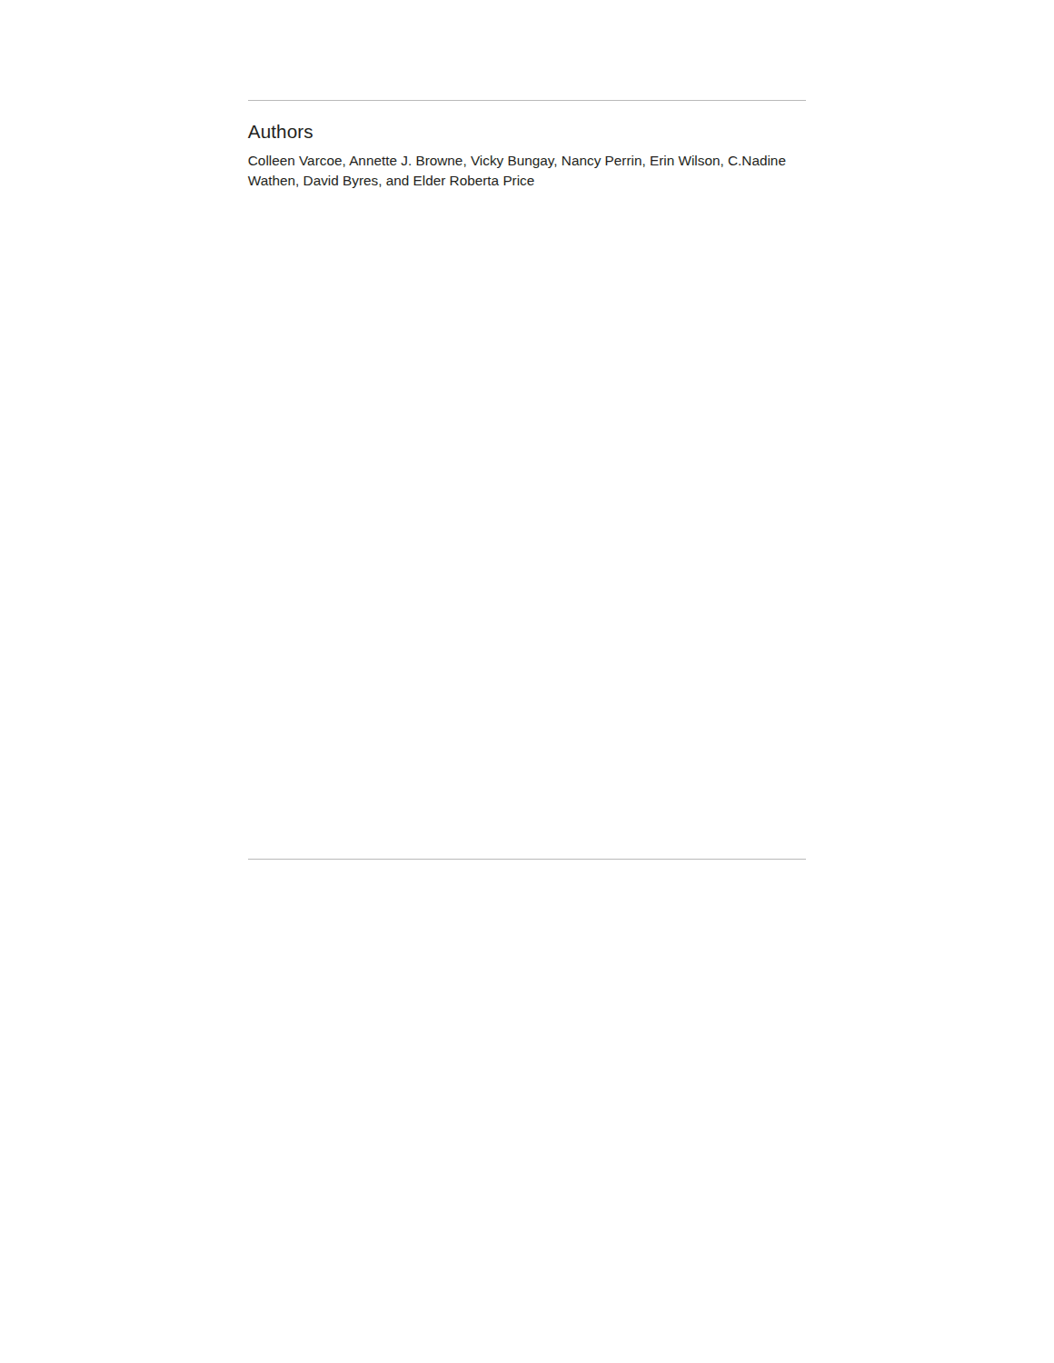Authors
Colleen Varcoe, Annette J. Browne, Vicky Bungay, Nancy Perrin, Erin Wilson, C.Nadine Wathen, David Byres, and Elder Roberta Price